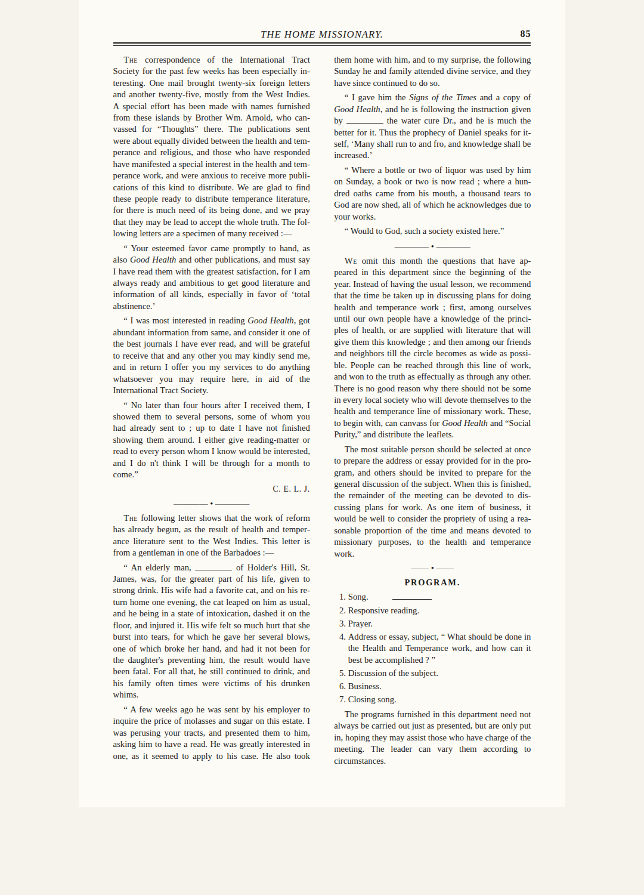THE HOME MISSIONARY. 85
The correspondence of the International Tract Society for the past few weeks has been especially interesting. One mail brought twenty-six foreign letters and another twenty-five, mostly from the West Indies. A special effort has been made with names furnished from these islands by Brother Wm. Arnold, who canvassed for “Thoughts” there. The publications sent were about equally divided between the health and temperance and religious, and those who have responded have manifested a special interest in the health and temperance work, and were anxious to receive more publications of this kind to distribute. We are glad to find these people ready to distribute temperance literature, for there is much need of its being done, and we pray that they may be lead to accept the whole truth. The following letters are a specimen of many received :—
“ Your esteemed favor came promptly to hand, as also Good Health and other publications, and must say I have read them with the greatest satisfaction, for I am always ready and ambitious to get good literature and information of all kinds, especially in favor of ‘total abstinence.’
“ I was most interested in reading Good Health, got abundant information from same, and consider it one of the best journals I have ever read, and will be grateful to receive that and any other you may kindly send me, and in return I offer you my services to do anything whatsoever you may require here, in aid of the International Tract Society.
“ No later than four hours after I received them, I showed them to several persons, some of whom you had already sent to ; up to date I have not finished showing them around. I either give reading-matter or read to every person whom I know would be interested, and I do n't think I will be through for a month to come.”
C. E. L. J.
The following letter shows that the work of reform has already begun, as the result of health and temperance literature sent to the West Indies. This letter is from a gentleman in one of the Barbadoes :—
“ An elderly man, of Holder's Hill, St. James, was, for the greater part of his life, given to strong drink. His wife had a favorite cat, and on his return home one evening, the cat leaped on him as usual, and he being in a state of intoxication, dashed it on the floor, and injured it. His wife felt so much hurt that she burst into tears, for which he gave her several blows, one of which broke her hand, and had it not been for the daughter's preventing him, the result would have been fatal. For all that, he still continued to drink, and his family often times were victims of his drunken whims.
“ A few weeks ago he was sent by his employer to inquire the price of molasses and sugar on this estate. I was perusing your tracts, and presented them to him, asking him to have a read. He was greatly interested in one, as it seemed to apply to his case. He also took them home with him, and to my surprise, the following Sunday he and family attended divine service, and they have since continued to do so.
“ I gave him the Signs of the Times and a copy of Good Health, and he is following the instruction given by the water cure Dr., and he is much the better for it. Thus the prophecy of Daniel speaks for itself, ‘Many shall run to and fro, and knowledge shall be increased.’
“ Where a bottle or two of liquor was used by him on Sunday, a book or two is now read ; where a hundred oaths came from his mouth, a thousand tears to God are now shed, all of which he acknowledges due to your works.
“ Would to God, such a society existed here.”
We omit this month the questions that have appeared in this department since the beginning of the year. Instead of having the usual lesson, we recommend that the time be taken up in discussing plans for doing health and temperance work ; first, among ourselves until our own people have a knowledge of the principles of health, or are supplied with literature that will give them this knowledge ; and then among our friends and neighbors till the circle becomes as wide as possible. People can be reached through this line of work, and won to the truth as effectually as through any other. There is no good reason why there should not be some in every local society who will devote themselves to the health and temperance line of missionary work. These, to begin with, can canvass for Good Health and “Social Purity,” and distribute the leaflets.
The most suitable person should be selected at once to prepare the address or essay provided for in the program, and others should be invited to prepare for the general discussion of the subject. When this is finished, the remainder of the meeting can be devoted to discussing plans for work. As one item of business, it would be well to consider the propriety of using a reasonable proportion of the time and means devoted to missionary purposes, to the health and temperance work.
PROGRAM.
Song.
Responsive reading.
Prayer.
Address or essay, subject, “ What should be done in the Health and Temperance work, and how can it best be accomplished ? ”
Discussion of the subject.
Business.
Closing song.
The programs furnished in this department need not always be carried out just as presented, but are only put in, hoping they may assist those who have charge of the meeting. The leader can vary them according to circumstances.